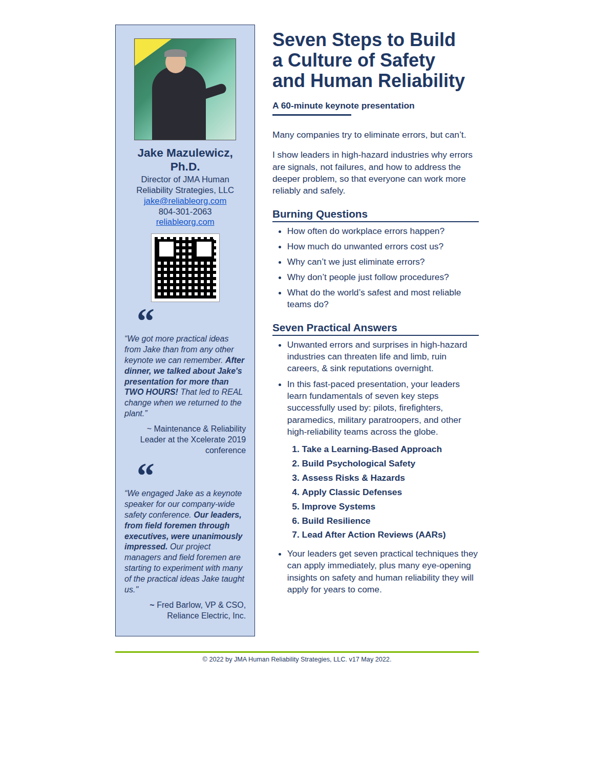Jake Mazulewicz, Ph.D.
Director of JMA Human
Reliability Strategies, LLC
jake@reliableorg.com
804-301-2063
reliableorg.com
“
“We got more practical ideas from Jake than from any other keynote we can remember. After dinner, we talked about Jake's presentation for more than TWO HOURS! That led to REAL change when we returned to the plant.”
~ Maintenance & Reliability
Leader at the Xcelerate 2019
conference
“
“We engaged Jake as a keynote speaker for our company-wide safety conference. Our leaders, from field foremen through executives, were unanimously impressed. Our project managers and field foremen are starting to experiment with many of the practical ideas Jake taught us."
~ Fred Barlow, VP & CSO,
Reliance Electric, Inc.
Seven Steps to Build
a Culture of Safety
and Human Reliability
A 60-minute keynote presentation
Many companies try to eliminate errors, but can’t.
I show leaders in high-hazard industries why errors are signals, not failures, and how to address the deeper problem, so that everyone can work more reliably and safely.
Burning Questions
How often do workplace errors happen?
How much do unwanted errors cost us?
Why can’t we just eliminate errors?
Why don’t people just follow procedures?
What do the world’s safest and most reliable teams do?
Seven Practical Answers
Unwanted errors and surprises in high-hazard industries can threaten life and limb, ruin careers, & sink reputations overnight.
In this fast-paced presentation, your leaders learn fundamentals of seven key steps successfully used by: pilots, firefighters, paramedics, military paratroopers, and other high-reliability teams across the globe.
Take a Learning-Based Approach
Build Psychological Safety
Assess Risks & Hazards
Apply Classic Defenses
Improve Systems
Build Resilience
Lead After Action Reviews (AARs)
Your leaders get seven practical techniques they can apply immediately, plus many eye-opening insights on safety and human reliability they will apply for years to come.
© 2022 by JMA Human Reliability Strategies, LLC. v17 May 2022.